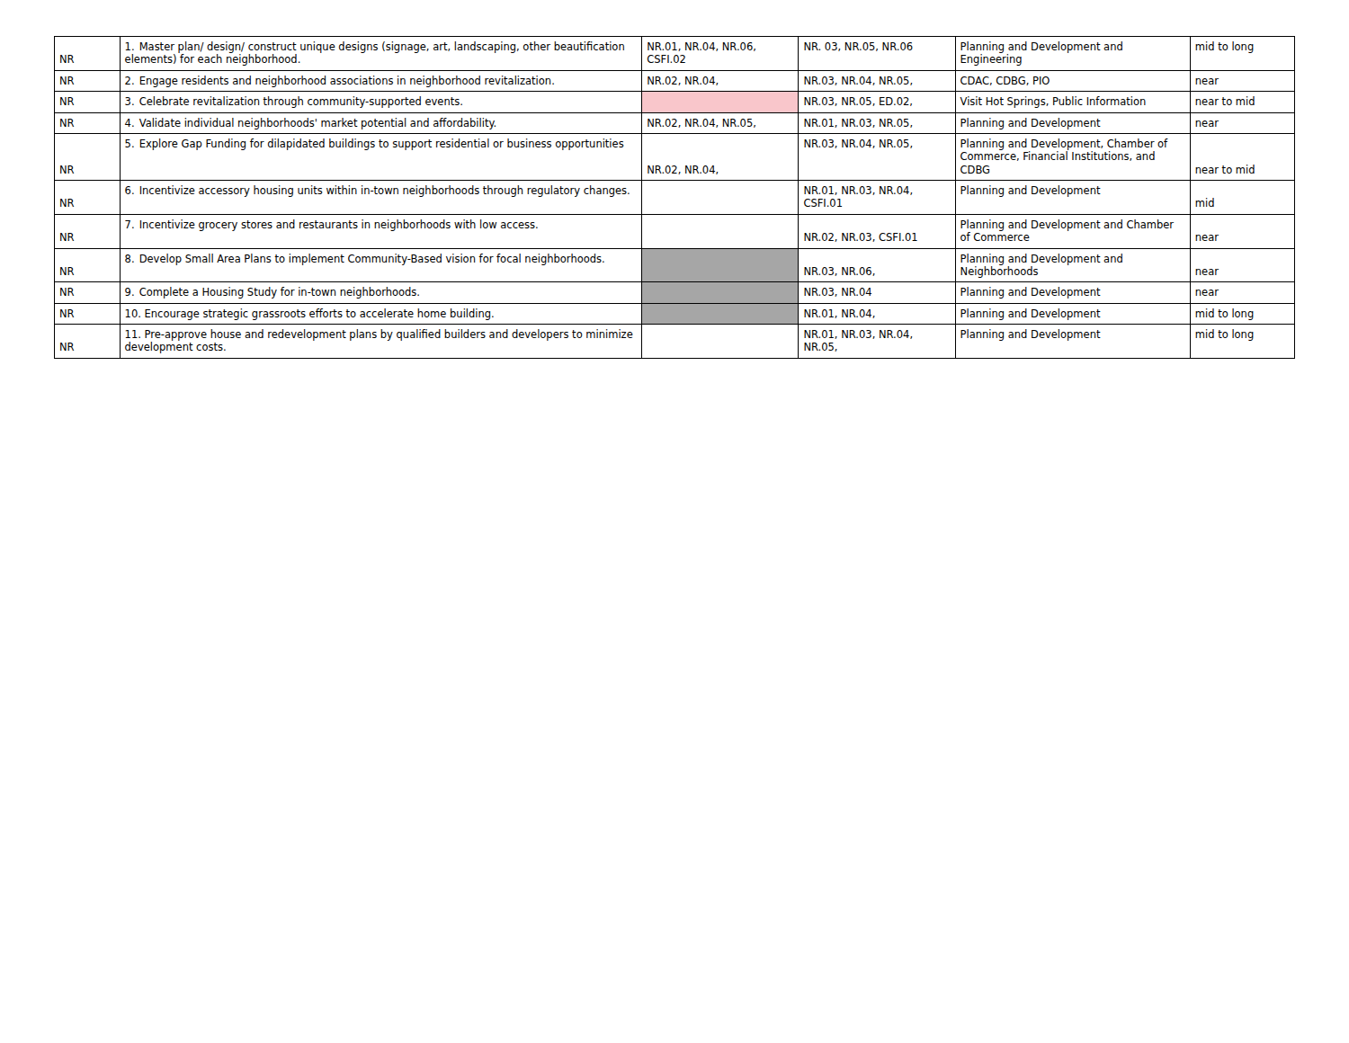| NR | 1. Master plan/ design/ construct unique designs (signage, art, landscaping, other beautification elements) for each neighborhood. | NR.01, NR.04, NR.06, CSFI.02 | NR. 03, NR.05, NR.06 | Planning and Development and Engineering | mid to long |
| NR | 2. Engage residents and neighborhood associations in neighborhood revitalization. | NR.02, NR.04, | NR.03, NR.04, NR.05, | CDAC, CDBG, PIO | near |
| NR | 3. Celebrate revitalization through community-supported events. | | NR.03, NR.05, ED.02, | Visit Hot Springs, Public Information | near to mid |
| NR | 4. Validate individual neighborhoods' market potential and affordability. | NR.02, NR.04, NR.05, | NR.01, NR.03, NR.05, | Planning and Development | near |
| NR | 5. Explore Gap Funding for dilapidated buildings to support residential or business opportunities | NR.02, NR.04, | NR.03, NR.04, NR.05, | Planning and Development, Chamber of Commerce, Financial Institutions, and CDBG | near to mid |
| NR | 6. Incentivize accessory housing units within in-town neighborhoods through regulatory changes. | | NR.01, NR.03, NR.04, CSFI.01 | Planning and Development | mid |
| NR | 7. Incentivize grocery stores and restaurants in neighborhoods with low access. | | NR.02, NR.03, CSFI.01 | Planning and Development and Chamber of Commerce | near |
| NR | 8. Develop Small Area Plans to implement Community-Based vision for focal neighborhoods. | | NR.03, NR.06, | Planning and Development and Neighborhoods | near |
| NR | 9. Complete a Housing Study for in-town neighborhoods. | | NR.03, NR.04 | Planning and Development | near |
| NR | 10. Encourage strategic grassroots efforts to accelerate home building. | | NR.01, NR.04, | Planning and Development | mid to long |
| NR | 11. Pre-approve house and redevelopment plans by qualified builders and developers to minimize development costs. | | NR.01, NR.03, NR.04, NR.05, | Planning and Development | mid to long |